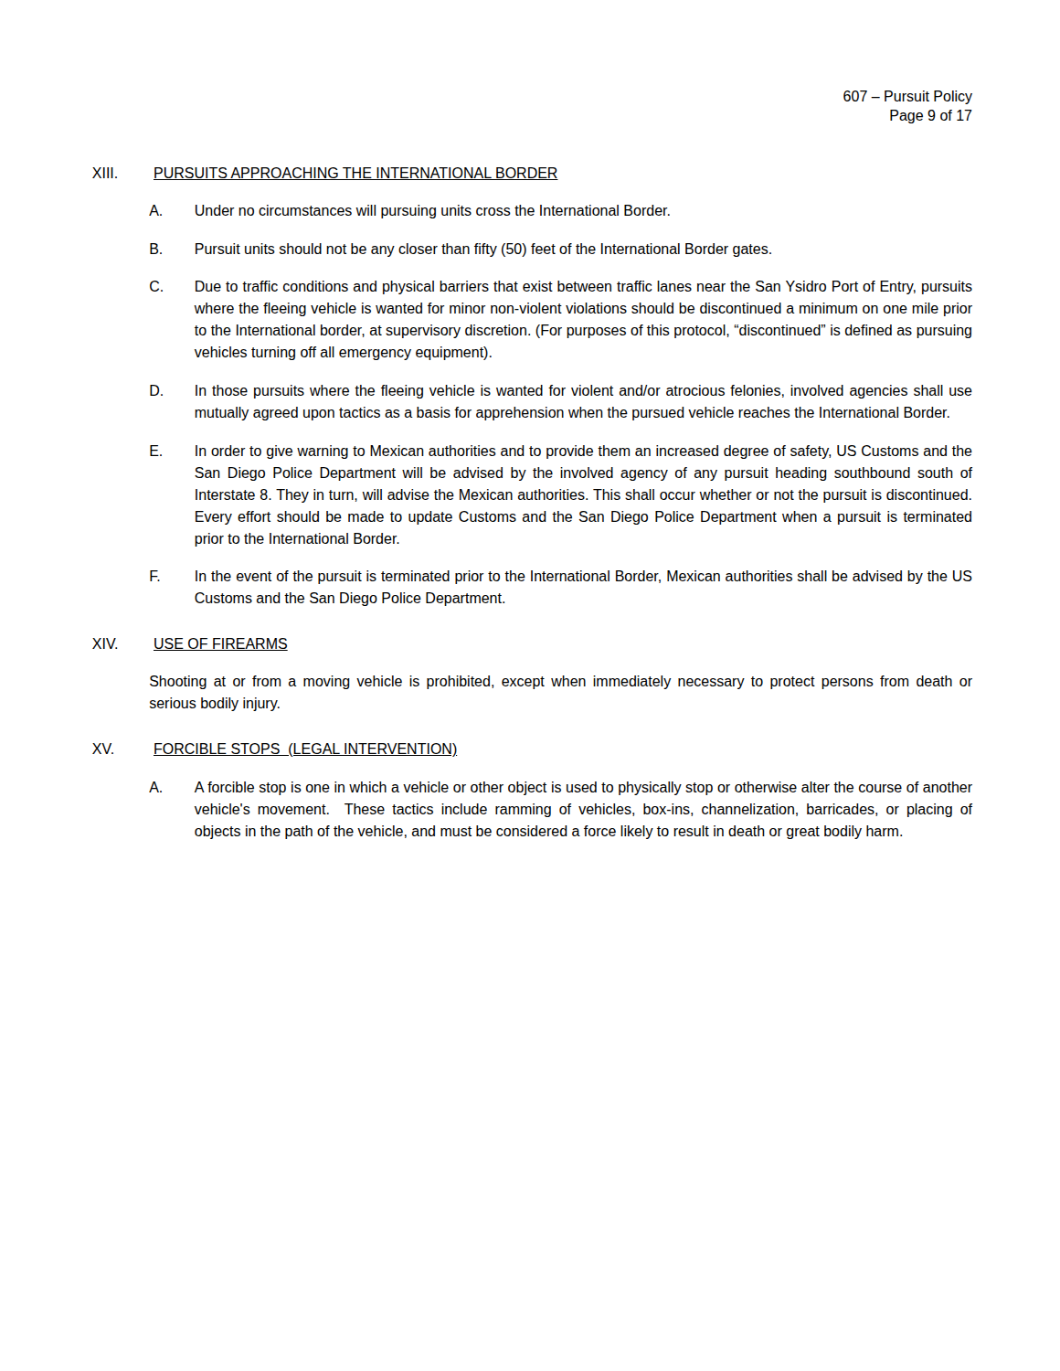607 – Pursuit Policy
Page 9 of 17
XIII. PURSUITS APPROACHING THE INTERNATIONAL BORDER
A. Under no circumstances will pursuing units cross the International Border.
B. Pursuit units should not be any closer than fifty (50) feet of the International Border gates.
C. Due to traffic conditions and physical barriers that exist between traffic lanes near the San Ysidro Port of Entry, pursuits where the fleeing vehicle is wanted for minor non-violent violations should be discontinued a minimum on one mile prior to the International border, at supervisory discretion. (For purposes of this protocol, “discontinued” is defined as pursuing vehicles turning off all emergency equipment).
D. In those pursuits where the fleeing vehicle is wanted for violent and/or atrocious felonies, involved agencies shall use mutually agreed upon tactics as a basis for apprehension when the pursued vehicle reaches the International Border.
E. In order to give warning to Mexican authorities and to provide them an increased degree of safety, US Customs and the San Diego Police Department will be advised by the involved agency of any pursuit heading southbound south of Interstate 8. They in turn, will advise the Mexican authorities. This shall occur whether or not the pursuit is discontinued. Every effort should be made to update Customs and the San Diego Police Department when a pursuit is terminated prior to the International Border.
F. In the event of the pursuit is terminated prior to the International Border, Mexican authorities shall be advised by the US Customs and the San Diego Police Department.
XIV. USE OF FIREARMS
Shooting at or from a moving vehicle is prohibited, except when immediately necessary to protect persons from death or serious bodily injury.
XV. FORCIBLE STOPS (LEGAL INTERVENTION)
A. A forcible stop is one in which a vehicle or other object is used to physically stop or otherwise alter the course of another vehicle's movement. These tactics include ramming of vehicles, box-ins, channelization, barricades, or placing of objects in the path of the vehicle, and must be considered a force likely to result in death or great bodily harm.